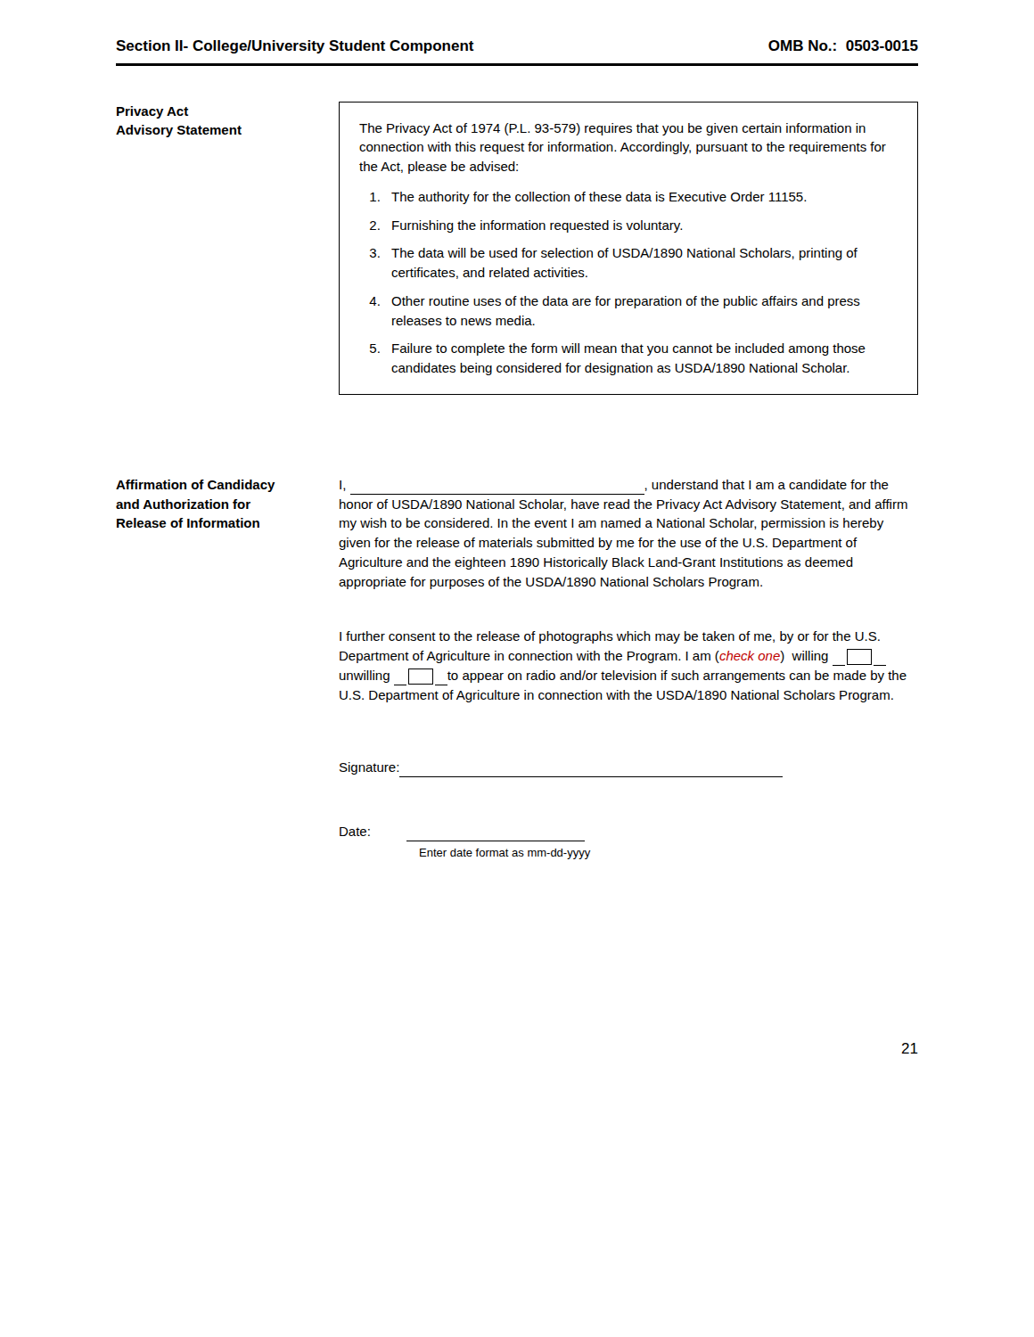Section II- College/University Student Component
OMB No.: 0503-0015
Privacy Act
Advisory Statement
The Privacy Act of 1974 (P.L. 93-579) requires that you be given certain information in connection with this request for information. Accordingly, pursuant to the requirements for the Act, please be advised:
The authority for the collection of these data is Executive Order 11155.
Furnishing the information requested is voluntary.
The data will be used for selection of USDA/1890 National Scholars, printing of certificates, and related activities.
Other routine uses of the data are for preparation of the public affairs and press releases to news media.
Failure to complete the form will mean that you cannot be included among those candidates being considered for designation as USDA/1890 National Scholar.
Affirmation of Candidacy
and Authorization for
Release of Information
I, , understand that I am a candidate for the honor of USDA/1890 National Scholar, have read the Privacy Act Advisory Statement, and affirm my wish to be considered. In the event I am named a National Scholar, permission is hereby given for the release of materials submitted by me for the use of the U.S. Department of Agriculture and the eighteen 1890 Historically Black Land-Grant Institutions as deemed appropriate for purposes of the USDA/1890 National Scholars Program.
I further consent to the release of photographs which may be taken of me, by or for the U.S. Department of Agriculture in connection with the Program. I am (check one) willing unwilling to appear on radio and/or television if such arrangements can be made by the U.S. Department of Agriculture in connection with the USDA/1890 National Scholars Program.
Signature:
Date:
Enter date format as mm-dd-yyyy
21